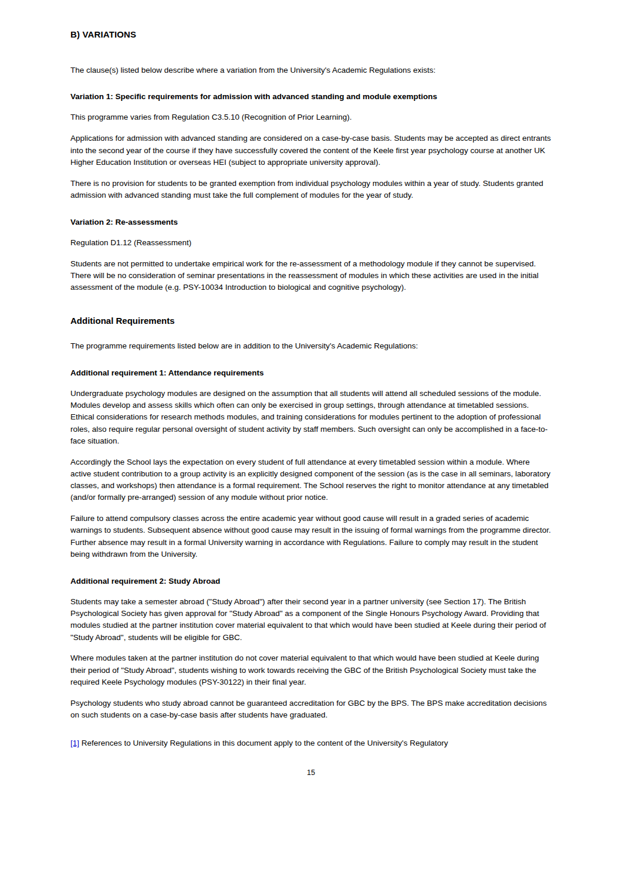B) VARIATIONS
The clause(s) listed below describe where a variation from the University's Academic Regulations exists:
Variation 1: Specific requirements for admission with advanced standing and module exemptions
This programme varies from Regulation C3.5.10 (Recognition of Prior Learning).
Applications for admission with advanced standing are considered on a case-by-case basis. Students may be accepted as direct entrants into the second year of the course if they have successfully covered the content of the Keele first year psychology course at another UK Higher Education Institution or overseas HEI (subject to appropriate university approval).
There is no provision for students to be granted exemption from individual psychology modules within a year of study. Students granted admission with advanced standing must take the full complement of modules for the year of study.
Variation 2: Re-assessments
Regulation D1.12 (Reassessment)
Students are not permitted to undertake empirical work for the re-assessment of a methodology module if they cannot be supervised. There will be no consideration of seminar presentations in the reassessment of modules in which these activities are used in the initial assessment of the module (e.g. PSY-10034 Introduction to biological and cognitive psychology).
Additional Requirements
The programme requirements listed below are in addition to the University's Academic Regulations:
Additional requirement 1: Attendance requirements
Undergraduate psychology modules are designed on the assumption that all students will attend all scheduled sessions of the module. Modules develop and assess skills which often can only be exercised in group settings, through attendance at timetabled sessions. Ethical considerations for research methods modules, and training considerations for modules pertinent to the adoption of professional roles, also require regular personal oversight of student activity by staff members. Such oversight can only be accomplished in a face-to-face situation.
Accordingly the School lays the expectation on every student of full attendance at every timetabled session within a module. Where active student contribution to a group activity is an explicitly designed component of the session (as is the case in all seminars, laboratory classes, and workshops) then attendance is a formal requirement. The School reserves the right to monitor attendance at any timetabled (and/or formally pre-arranged) session of any module without prior notice.
Failure to attend compulsory classes across the entire academic year without good cause will result in a graded series of academic warnings to students. Subsequent absence without good cause may result in the issuing of formal warnings from the programme director. Further absence may result in a formal University warning in accordance with Regulations. Failure to comply may result in the student being withdrawn from the University.
Additional requirement 2: Study Abroad
Students may take a semester abroad ("Study Abroad") after their second year in a partner university (see Section 17). The British Psychological Society has given approval for "Study Abroad" as a component of the Single Honours Psychology Award. Providing that modules studied at the partner institution cover material equivalent to that which would have been studied at Keele during their period of "Study Abroad", students will be eligible for GBC.
Where modules taken at the partner institution do not cover material equivalent to that which would have been studied at Keele during their period of "Study Abroad", students wishing to work towards receiving the GBC of the British Psychological Society must take the required Keele Psychology modules (PSY-30122) in their final year.
Psychology students who study abroad cannot be guaranteed accreditation for GBC by the BPS. The BPS make accreditation decisions on such students on a case-by-case basis after students have graduated.
[1] References to University Regulations in this document apply to the content of the University's Regulatory
15